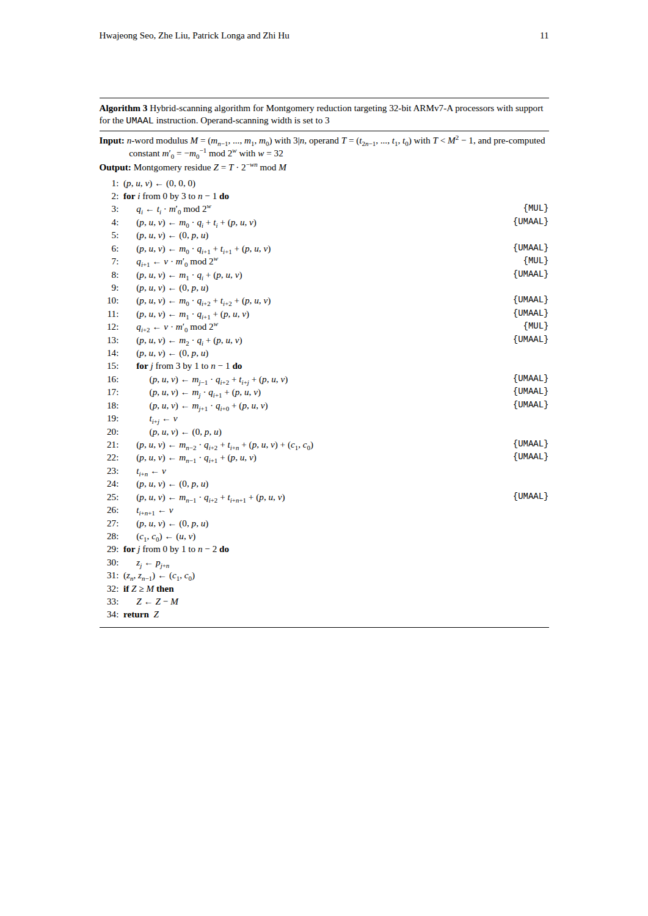Hwajeong Seo, Zhe Liu, Patrick Longa and Zhi Hu 11
Algorithm 3 Hybrid-scanning algorithm for Montgomery reduction targeting 32-bit ARMv7-A processors with support for the UMAAL instruction. Operand-scanning width is set to 3
Input: n-word modulus M = (mn−1, ..., m1, m0) with 3|n, operand T = (t2n−1, ..., t1, t0) with T < M2 − 1, and pre-computed constant m′0 = −m0−1 mod 2w with w = 32
Output: Montgomery residue Z = T · 2−wn mod M
(p, u, v) ← (0, 0, 0)
for i from 0 by 3 to n − 1 do
qi ← ti · m′0 mod 2w{MUL}
(p, u, v) ← m0 · qi + ti + (p, u, v){UMAAL}
(p, u, v) ← (0, p, u)
(p, u, v) ← m0 · qi+1 + ti+1 + (p, u, v){UMAAL}
qi+1 ← v · m′0 mod 2w{MUL}
(p, u, v) ← m1 · qi + (p, u, v){UMAAL}
(p, u, v) ← (0, p, u)
(p, u, v) ← m0 · qi+2 + ti+2 + (p, u, v){UMAAL}
(p, u, v) ← m1 · qi+1 + (p, u, v){UMAAL}
qi+2 ← v · m′0 mod 2w{MUL}
(p, u, v) ← m2 · qi + (p, u, v){UMAAL}
(p, u, v) ← (0, p, u)
for j from 3 by 1 to n − 1 do
(p, u, v) ← mj−1 · qi+2 + ti+j + (p, u, v){UMAAL}
(p, u, v) ← mj · qi+1 + (p, u, v){UMAAL}
(p, u, v) ← mj+1 · qi+0 + (p, u, v){UMAAL}
ti+j ← v
(p, u, v) ← (0, p, u)
(p, u, v) ← mn−2 · qi+2 + ti+n + (p, u, v) + (c1, c0){UMAAL}
(p, u, v) ← mn−1 · qi+1 + (p, u, v){UMAAL}
ti+n ← v
(p, u, v) ← (0, p, u)
(p, u, v) ← mn−1 · qi+2 + ti+n+1 + (p, u, v){UMAAL}
ti+n+1 ← v
(p, u, v) ← (0, p, u)
(c1, c0) ← (u, v)
for j from 0 by 1 to n − 2 do
zj ← pj+n
(zn, zn−1) ← (c1, c0)
if Z ≥ M then
Z ← Z − M
return Z